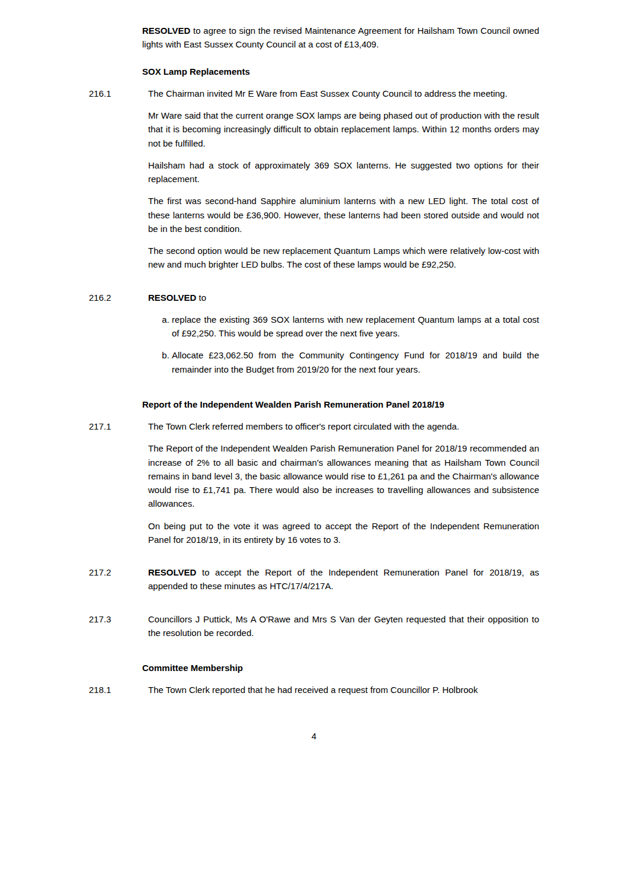RESOLVED to agree to sign the revised Maintenance Agreement for Hailsham Town Council owned lights with East Sussex County Council at a cost of £13,409.
SOX Lamp Replacements
216.1
The Chairman invited Mr E Ware from East Sussex County Council to address the meeting.
Mr Ware said that the current orange SOX lamps are being phased out of production with the result that it is becoming increasingly difficult to obtain replacement lamps. Within 12 months orders may not be fulfilled.
Hailsham had a stock of approximately 369 SOX lanterns. He suggested two options for their replacement.
The first was second-hand Sapphire aluminium lanterns with a new LED light. The total cost of these lanterns would be £36,900. However, these lanterns had been stored outside and would not be in the best condition.
The second option would be new replacement Quantum Lamps which were relatively low-cost with new and much brighter LED bulbs. The cost of these lamps would be £92,250.
216.2
RESOLVED to
replace the existing 369 SOX lanterns with new replacement Quantum lamps at a total cost of £92,250. This would be spread over the next five years.
Allocate £23,062.50 from the Community Contingency Fund for 2018/19 and build the remainder into the Budget from 2019/20 for the next four years.
Report of the Independent Wealden Parish Remuneration Panel 2018/19
217.1
The Town Clerk referred members to officer's report circulated with the agenda.
The Report of the Independent Wealden Parish Remuneration Panel for 2018/19 recommended an increase of 2% to all basic and chairman's allowances meaning that as Hailsham Town Council remains in band level 3, the basic allowance would rise to £1,261 pa and the Chairman's allowance would rise to £1,741 pa. There would also be increases to travelling allowances and subsistence allowances.
On being put to the vote it was agreed to accept the Report of the Independent Remuneration Panel for 2018/19, in its entirety by 16 votes to 3.
217.2
RESOLVED to accept the Report of the Independent Remuneration Panel for 2018/19, as appended to these minutes as HTC/17/4/217A.
217.3
Councillors J Puttick, Ms A O'Rawe and Mrs S Van der Geyten requested that their opposition to the resolution be recorded.
Committee Membership
218.1
The Town Clerk reported that he had received a request from Councillor P. Holbrook
4